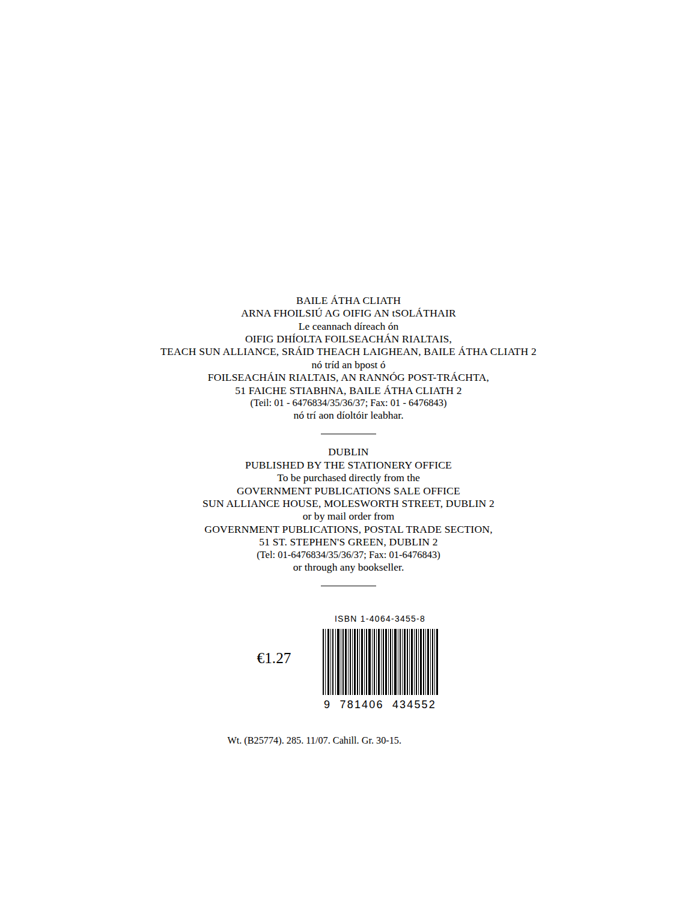BAILE ÁTHA CLIATH
ARNA FHOILSIÚ AG OIFIG AN tSOLÁTHAIR
Le ceannach díreach ón
OIFIG DHÍOLTA FOILSEACHÁN RIALTAIS,
TEACH SUN ALLIANCE, SRÁID THEACH LAIGHEAN, BAILE ÁTHA CLIATH 2
nó tríd an bpost ó
FOILSEACHÁIN RIALTAIS, AN RANNÓG POST-TRÁCHTA,
51 FAICHE STIABHNA, BAILE ÁTHA CLIATH 2
(Teil: 01 - 6476834/35/36/37; Fax: 01 - 6476843)
nó trí aon díoltóir leabhar.
DUBLIN
PUBLISHED BY THE STATIONERY OFFICE
To be purchased directly from the
GOVERNMENT PUBLICATIONS SALE OFFICE
SUN ALLIANCE HOUSE, MOLESWORTH STREET, DUBLIN 2
or by mail order from
GOVERNMENT PUBLICATIONS, POSTAL TRADE SECTION,
51 ST. STEPHEN'S GREEN, DUBLIN 2
(Tel: 01-6476834/35/36/37; Fax: 01-6476843)
or through any bookseller.
€1.27
ISBN 1-4064-3455-8
9 781406 434552
Wt. (B25774). 285. 11/07. Cahill. Gr. 30-15.